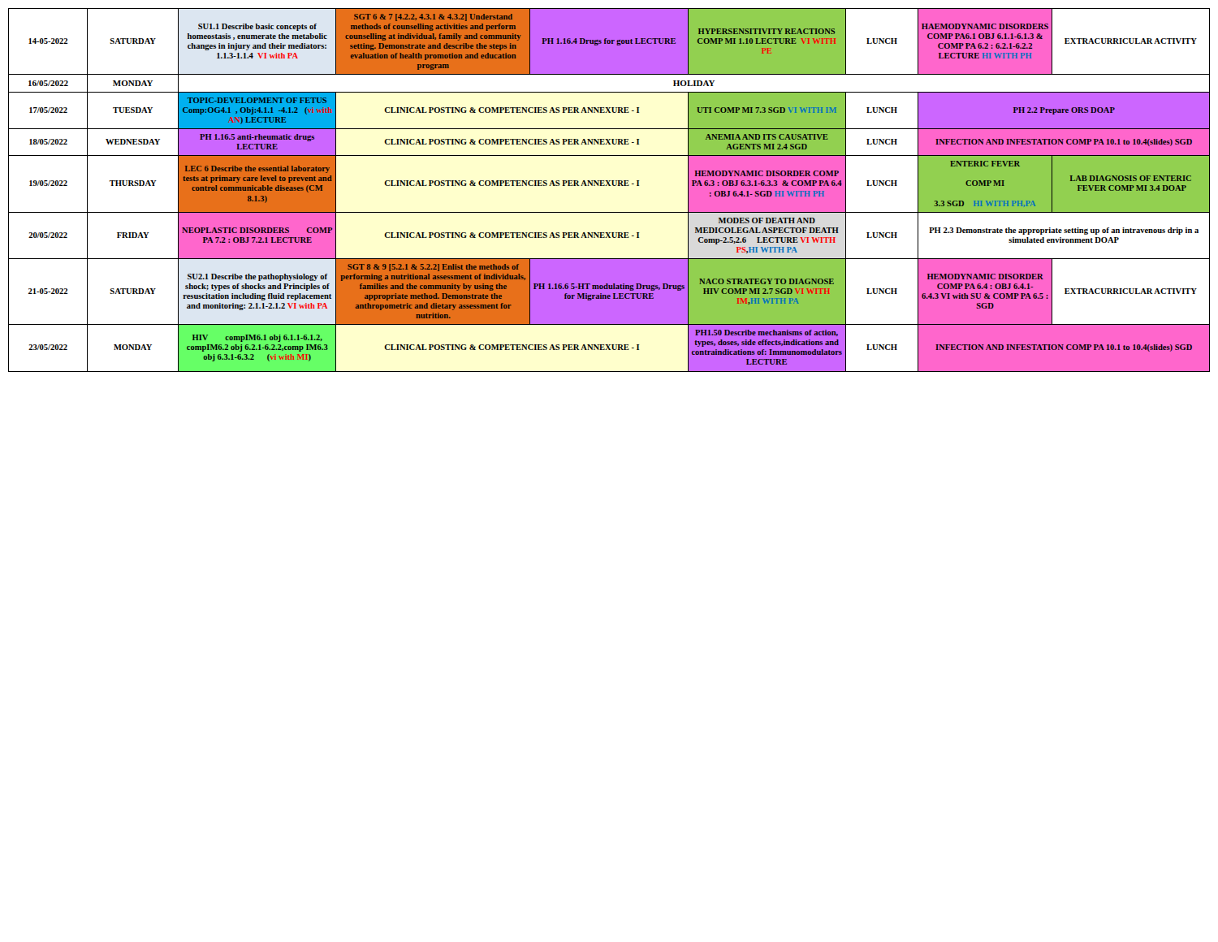| 14-05-2022 | SATURDAY | SU1.1 Describe basic concepts of homeostasis , enumerate the metabolic changes in injury and their mediators: 1.1.3-1.1.4 VI with PA | SGT 6 & 7 [4.2.2, 4.3.1 & 4.3.2] Understand methods of counselling activities and perform counselling at individual, family and community setting. Demonstrate and describe the steps in evaluation of health promotion and education program | PH 1.16.4 Drugs for gout LECTURE | HYPERSENSITIVITY REACTIONS COMP MI 1.10 LECTURE VI WITH PE | LUNCH | HAEMODYNAMIC DISORDERS COMP PA6.1 OBJ 6.1.1-6.1.3 & COMP PA 6.2 : 6.2.1-6.2.2 LECTURE HI WITH PH | EXTRACURRICULAR ACTIVITY |
| 16/05/2022 | MONDAY | HOLIDAY |
| 17/05/2022 | TUESDAY | TOPIC-DEVELOPMENT OF FETUS Comp:OG4.1 , Obj:4.1.1 -4.1.2 ( vi with AN ) LECTURE | CLINICAL POSTING & COMPETENCIES AS PER ANNEXURE - I | UTI COMP MI 7.3 SGD VI WITH IM | LUNCH | PH 2.2 Prepare ORS DOAP |
| 18/05/2022 | WEDNESDAY | PH 1.16.5 anti-rheumatic drugs LECTURE | CLINICAL POSTING & COMPETENCIES AS PER ANNEXURE - I | ANEMIA AND ITS CAUSATIVE AGENTS MI 2.4 SGD | LUNCH | INFECTION AND INFESTATION COMP PA 10.1 to 10.4(slides) SGD |
| 19/05/2022 | THURSDAY | LEC 6 Describe the essential laboratory tests at primary care level to prevent and control communicable diseases (CM 8.1.3) | CLINICAL POSTING & COMPETENCIES AS PER ANNEXURE - I | HEMODYNAMIC DISORDER COMP PA 6.3 : OBJ 6.3.1-6.3.3 & COMP PA 6.4 : OBJ 6.4.1- SGD HI WITH PH | LUNCH | ENTERIC FEVER COMP MI 3.3 SGD HI WITH PH,PA | LAB DIAGNOSIS OF ENTERIC FEVER COMP MI 3.4 DOAP |
| 20/05/2022 | FRIDAY | NEOPLASTIC DISORDERS COMP PA 7.2 : OBJ 7.2.1 LECTURE | CLINICAL POSTING & COMPETENCIES AS PER ANNEXURE - I | MODES OF DEATH AND MEDICOLEGAL ASPECTOF DEATH Comp-2.5,2.6 LECTURE VI WITH PS , HI WITH PA | LUNCH | PH 2.3 Demonstrate the appropriate setting up of an intravenous drip in a simulated environment DOAP |
| 21-05-2022 | SATURDAY | SU2.1 Describe the pathophysiology of shock; types of shocks and Principles of resuscitation including fluid replacement and monitoring: 2.1.1-2.1.2 VI with PA | SGT 8 & 9 [5.2.1 & 5.2.2] Enlist the methods of performing a nutritional assessment of individuals, families and the community by using the appropriate method. Demonstrate the anthropometric and dietary assessment for nutrition. | PH 1.16.6 5-HT modulating Drugs, Drugs for Migraine LECTURE | NACO STRATEGY TO DIAGNOSE HIV COMP MI 2.7 SGD VI WITH IM , HI WITH PA | LUNCH | HEMODYNAMIC DISORDER COMP PA 6.4 : OBJ 6.4.1- 6.4.3 VI with SU & COMP PA 6.5 : SGD | EXTRACURRICULAR ACTIVITY |
| 23/05/2022 | MONDAY | HIV compIM6.1 obj 6.1.1-6.1.2, compIM6.2 obj 6.2.1-6.2.2,comp IM6.3 obj 6.3.1-6.3.2 ( vi with MI ) | CLINICAL POSTING & COMPETENCIES AS PER ANNEXURE - I | PH1.50 Describe mechanisms of action, types, doses, side effects,indications and contraindications of: Immunomodulators LECTURE | LUNCH | INFECTION AND INFESTATION COMP PA 10.1 to 10.4(slides) SGD |